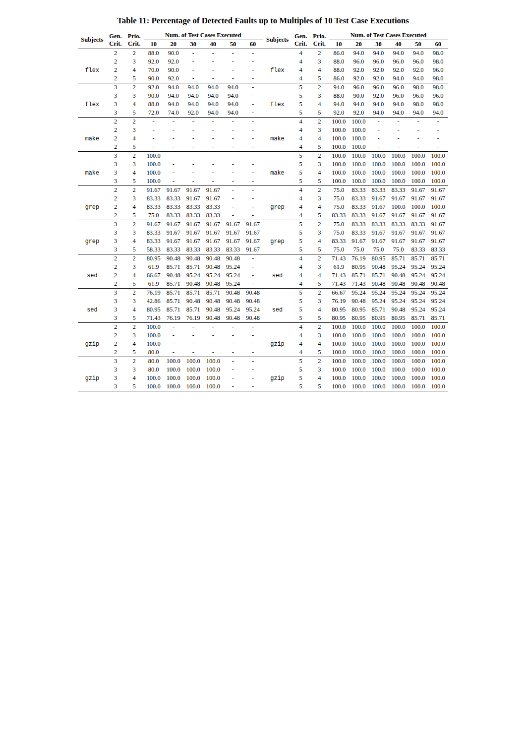Table 11: Percentage of Detected Faults up to Multiples of 10 Test Case Executions
| Subjects | Gen. Crit. | Prio. Crit. | Num. of Test Cases Executed | Subjects | Gen. Crit. | Prio. Crit. | Num. of Test Cases Executed |
| --- | --- | --- | --- | --- | --- | --- | --- |
| 10 | 20 | 30 | 40 | 50 | 60 | 10 | 20 | 30 | 40 | 50 | 60 |
| | 2 | 2 | 88.0 | 90.0 | - | - | - | - | | 4 | 2 | 86.0 | 94.0 | 94.0 | 94.0 | 94.0 | 98.0 |
| | 2 | 3 | 92.0 | 92.0 | - | - | - | - | | 4 | 3 | 88.0 | 96.0 | 96.0 | 96.0 | 96.0 | 98.0 |
| flex | 2 | 4 | 70.0 | 90.0 | - | - | - | - | flex | 4 | 4 | 88.0 | 92.0 | 92.0 | 92.0 | 92.0 | 96.0 |
| | 2 | 5 | 90.0 | 92.0 | - | - | - | - | | 4 | 5 | 86.0 | 92.0 | 92.0 | 94.0 | 94.0 | 98.0 |
| | 3 | 2 | 92.0 | 94.0 | 94.0 | 94.0 | 94.0 | - | | 5 | 2 | 94.0 | 96.0 | 96.0 | 96.0 | 98.0 | 98.0 |
| | 3 | 3 | 90.0 | 94.0 | 94.0 | 94.0 | 94.0 | - | | 5 | 3 | 88.0 | 90.0 | 92.0 | 96.0 | 96.0 | 96.0 |
| flex | 3 | 4 | 88.0 | 94.0 | 94.0 | 94.0 | 94.0 | - | flex | 5 | 4 | 94.0 | 94.0 | 94.0 | 94.0 | 98.0 | 98.0 |
| | 3 | 5 | 72.0 | 74.0 | 92.0 | 94.0 | 94.0 | - | | 5 | 5 | 92.0 | 92.0 | 94.0 | 94.0 | 94.0 | 94.0 |
| | 2 | 2 | - | - | - | - | - | - | | 4 | 2 | 100.0 | 100.0 | - | - | - | - |
| | 2 | 3 | - | - | - | - | - | - | | 4 | 3 | 100.0 | 100.0 | - | - | - | - |
| make | 2 | 4 | - | - | - | - | - | - | make | 4 | 4 | 100.0 | 100.0 | - | - | - | - |
| | 2 | 5 | - | - | - | - | - | - | | 4 | 5 | 100.0 | 100.0 | - | - | - | - |
| | 3 | 2 | 100.0 | - | - | - | - | - | | 5 | 2 | 100.0 | 100.0 | 100.0 | 100.0 | 100.0 | 100.0 |
| | 3 | 3 | 100.0 | - | - | - | - | - | | 5 | 3 | 100.0 | 100.0 | 100.0 | 100.0 | 100.0 | 100.0 |
| make | 3 | 4 | 100.0 | - | - | - | - | - | make | 5 | 4 | 100.0 | 100.0 | 100.0 | 100.0 | 100.0 | 100.0 |
| | 3 | 5 | 100.0 | - | - | - | - | - | | 5 | 5 | 100.0 | 100.0 | 100.0 | 100.0 | 100.0 | 100.0 |
| | 2 | 2 | 91.67 | 91.67 | 91.67 | 91.67 | - | - | | 4 | 2 | 75.0 | 83.33 | 83.33 | 83.33 | 91.67 | 91.67 |
| | 2 | 3 | 83.33 | 83.33 | 91.67 | 91.67 | - | - | | 4 | 3 | 75.0 | 83.33 | 91.67 | 91.67 | 91.67 | 91.67 |
| grep | 2 | 4 | 83.33 | 83.33 | 83.33 | 83.33 | - | - | grep | 4 | 4 | 75.0 | 83.33 | 91.67 | 100.0 | 100.0 | 100.0 |
| | 2 | 5 | 75.0 | 83.33 | 83.33 | 83.33 | - | - | | 4 | 5 | 83.33 | 83.33 | 91.67 | 91.67 | 91.67 | 91.67 |
| | 3 | 2 | 91.67 | 91.67 | 91.67 | 91.67 | 91.67 | 91.67 | | 5 | 2 | 75.0 | 83.33 | 83.33 | 83.33 | 83.33 | 91.67 |
| | 3 | 3 | 83.33 | 91.67 | 91.67 | 91.67 | 91.67 | 91.67 | | 5 | 3 | 75.0 | 83.33 | 91.67 | 91.67 | 91.67 | 91.67 |
| grep | 3 | 4 | 83.33 | 91.67 | 91.67 | 91.67 | 91.67 | 91.67 | grep | 5 | 4 | 83.33 | 91.67 | 91.67 | 91.67 | 91.67 | 91.67 |
| | 3 | 5 | 58.33 | 83.33 | 83.33 | 83.33 | 83.33 | 91.67 | | 5 | 5 | 75.0 | 75.0 | 75.0 | 75.0 | 83.33 | 83.33 |
| | 2 | 2 | 80.95 | 90.48 | 90.48 | 90.48 | 90.48 | - | | 4 | 2 | 71.43 | 76.19 | 80.95 | 85.71 | 85.71 | 85.71 |
| | 2 | 3 | 61.9 | 85.71 | 85.71 | 90.48 | 95.24 | - | | 4 | 3 | 61.9 | 80.95 | 90.48 | 95.24 | 95.24 | 95.24 |
| sed | 2 | 4 | 66.67 | 90.48 | 95.24 | 95.24 | 95.24 | - | sed | 4 | 4 | 71.43 | 85.71 | 85.71 | 90.48 | 95.24 | 95.24 |
| | 2 | 5 | 61.9 | 85.71 | 90.48 | 90.48 | 95.24 | - | | 4 | 5 | 71.43 | 71.43 | 90.48 | 90.48 | 90.48 | 90.48 |
| | 3 | 2 | 76.19 | 85.71 | 85.71 | 85.71 | 90.48 | 90.48 | | 5 | 2 | 66.67 | 95.24 | 95.24 | 95.24 | 95.24 | 95.24 |
| | 3 | 3 | 42.86 | 85.71 | 90.48 | 90.48 | 90.48 | 90.48 | | 5 | 3 | 76.19 | 90.48 | 95.24 | 95.24 | 95.24 | 95.24 |
| sed | 3 | 4 | 80.95 | 85.71 | 85.71 | 90.48 | 95.24 | 95.24 | sed | 5 | 4 | 80.95 | 80.95 | 85.71 | 90.48 | 95.24 | 95.24 |
| | 3 | 5 | 71.43 | 76.19 | 76.19 | 90.48 | 90.48 | 90.48 | | 5 | 5 | 80.95 | 80.95 | 80.95 | 80.95 | 85.71 | 85.71 |
| | 2 | 2 | 100.0 | - | - | - | - | - | | 4 | 2 | 100.0 | 100.0 | 100.0 | 100.0 | 100.0 | 100.0 |
| | 2 | 3 | 100.0 | - | - | - | - | - | | 4 | 3 | 100.0 | 100.0 | 100.0 | 100.0 | 100.0 | 100.0 |
| gzip | 2 | 4 | 100.0 | - | - | - | - | - | gzip | 4 | 4 | 100.0 | 100.0 | 100.0 | 100.0 | 100.0 | 100.0 |
| | 2 | 5 | 80.0 | - | - | - | - | - | | 4 | 5 | 100.0 | 100.0 | 100.0 | 100.0 | 100.0 | 100.0 |
| | 3 | 2 | 80.0 | 100.0 | 100.0 | 100.0 | - | - | | 5 | 2 | 100.0 | 100.0 | 100.0 | 100.0 | 100.0 | 100.0 |
| | 3 | 3 | 80.0 | 100.0 | 100.0 | 100.0 | - | - | | 5 | 3 | 100.0 | 100.0 | 100.0 | 100.0 | 100.0 | 100.0 |
| gzip | 3 | 4 | 100.0 | 100.0 | 100.0 | 100.0 | - | - | gzip | 5 | 4 | 100.0 | 100.0 | 100.0 | 100.0 | 100.0 | 100.0 |
| | 3 | 5 | 100.0 | 100.0 | 100.0 | 100.0 | - | - | | 5 | 5 | 100.0 | 100.0 | 100.0 | 100.0 | 100.0 | 100.0 |